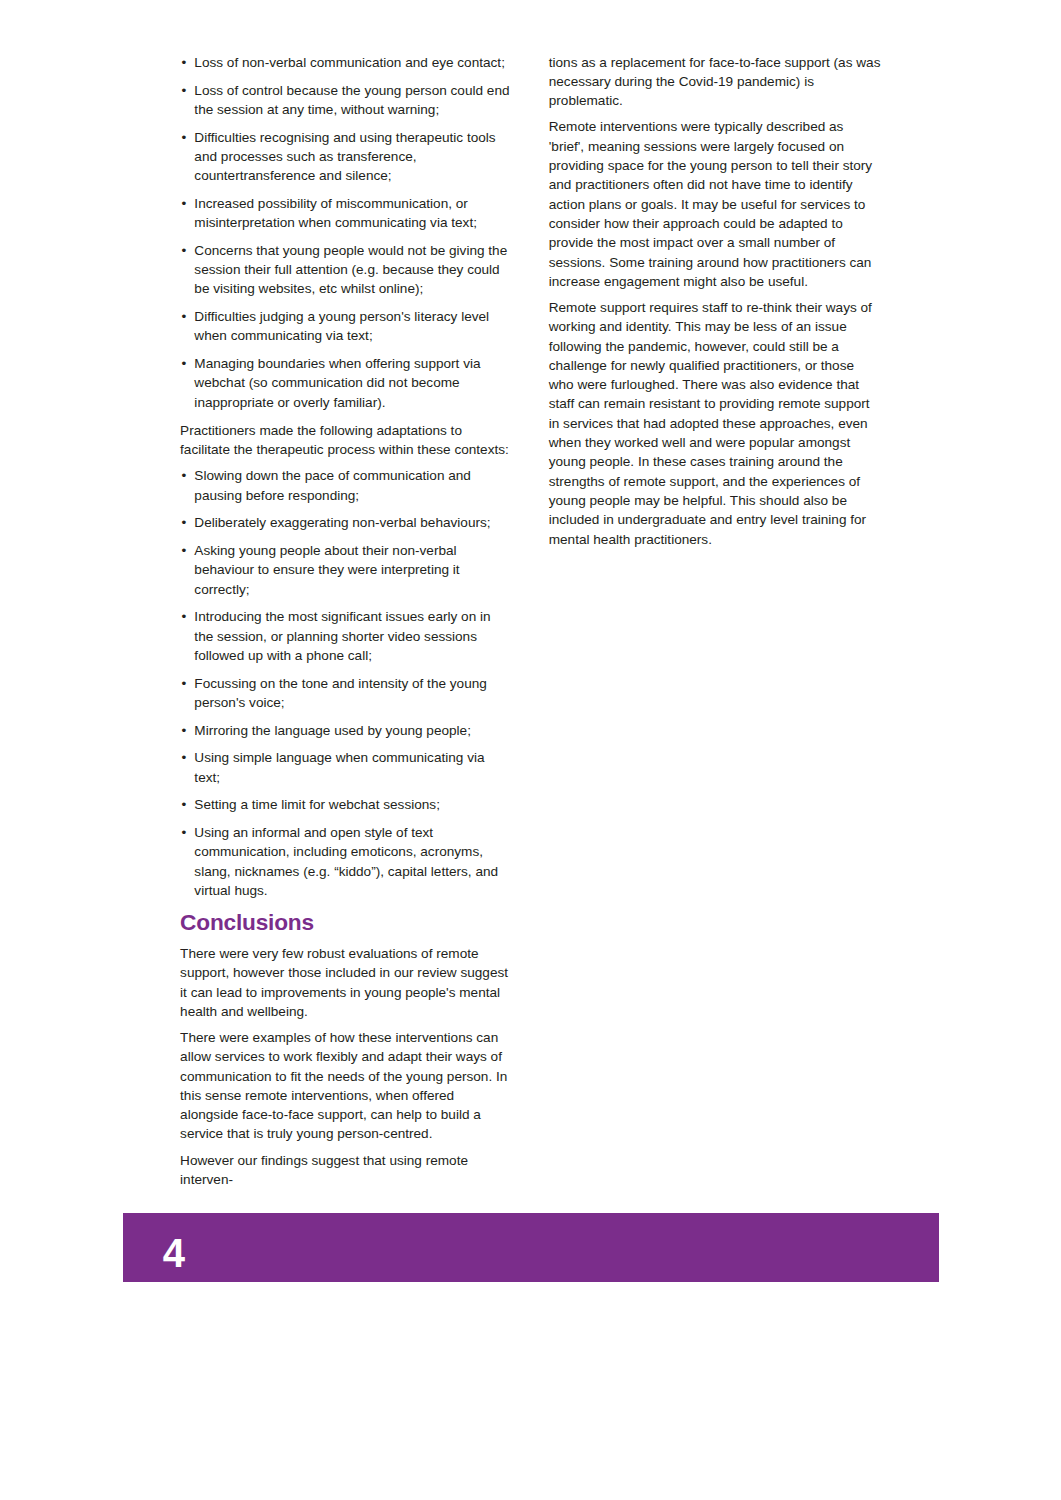Loss of non-verbal communication and eye contact;
Loss of control because the young person could end the session at any time, without warning;
Difficulties recognising and using therapeutic tools and processes such as transference, countertransference and silence;
Increased possibility of miscommunication, or misinterpretation when communicating via text;
Concerns that young people would not be giving the session their full attention (e.g. because they could be visiting websites, etc whilst online);
Difficulties judging a young person's literacy level when communicating via text;
Managing boundaries when offering support via webchat (so communication did not become inappropriate or overly familiar).
Practitioners made the following adaptations to facilitate the therapeutic process within these contexts:
Slowing down the pace of communication and pausing before responding;
Deliberately exaggerating non-verbal behaviours;
Asking young people about their non-verbal behaviour to ensure they were interpreting it correctly;
Introducing the most significant issues early on in the session, or planning shorter video sessions followed up with a phone call;
Focussing on the tone and intensity of the young person's voice;
Mirroring the language used by young people;
Using simple language when communicating via text;
Setting a time limit for webchat sessions;
Using an informal and open style of text communication, including emoticons, acronyms, slang, nicknames (e.g. “kiddo”), capital letters, and virtual hugs.
Conclusions
There were very few robust evaluations of remote support, however those included in our review suggest it can lead to improvements in young people's mental health and wellbeing.
There were examples of how these interventions can allow services to work flexibly and adapt their ways of communication to fit the needs of the young person. In this sense remote interventions, when offered alongside face-to-face support, can help to build a service that is truly young person-centred.
However our findings suggest that using remote interven-
tions as a replacement for face-to-face support (as was necessary during the Covid-19 pandemic) is problematic.
Remote interventions were typically described as 'brief', meaning sessions were largely focused on providing space for the young person to tell their story and practitioners often did not have time to identify action plans or goals. It may be useful for services to consider how their approach could be adapted to provide the most impact over a small number of sessions. Some training around how practitioners can increase engagement might also be useful.
Remote support requires staff to re-think their ways of working and identity. This may be less of an issue following the pandemic, however, could still be a challenge for newly qualified practitioners, or those who were furloughed. There was also evidence that staff can remain resistant to providing remote support in services that had adopted these approaches, even when they worked well and were popular amongst young people. In these cases training around the strengths of remote support, and the experiences of young people may be helpful. This should also be included in undergraduate and entry level training for mental health practitioners.
4